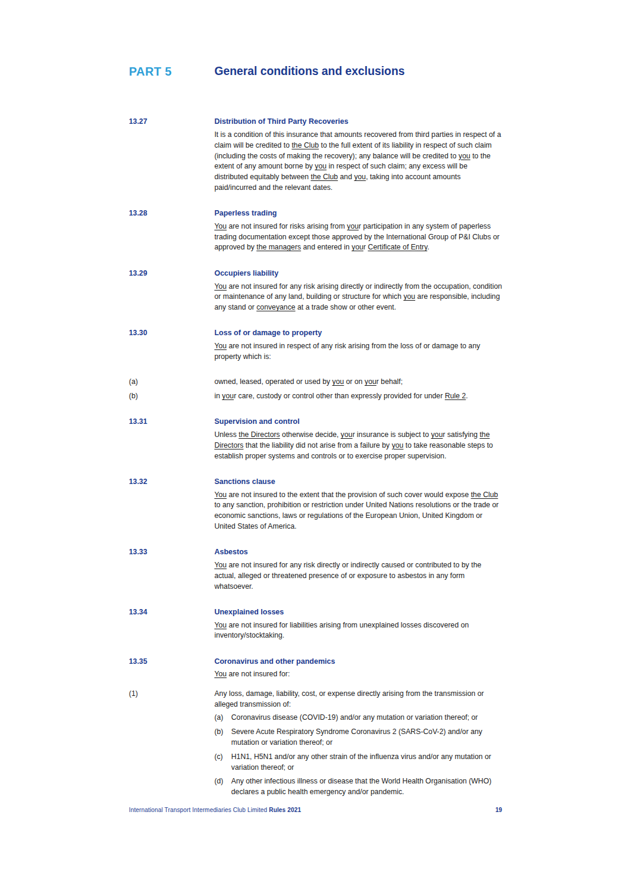PART 5
General conditions and exclusions
13.27
Distribution of Third Party Recoveries
It is a condition of this insurance that amounts recovered from third parties in respect of a claim will be credited to the Club to the full extent of its liability in respect of such claim (including the costs of making the recovery); any balance will be credited to you to the extent of any amount borne by you in respect of such claim; any excess will be distributed equitably between the Club and you, taking into account amounts paid/incurred and the relevant dates.
13.28
Paperless trading
You are not insured for risks arising from your participation in any system of paperless trading documentation except those approved by the International Group of P&I Clubs or approved by the managers and entered in your Certificate of Entry.
13.29
Occupiers liability
You are not insured for any risk arising directly or indirectly from the occupation, condition or maintenance of any land, building or structure for which you are responsible, including any stand or conveyance at a trade show or other event.
13.30
Loss of or damage to property
You are not insured in respect of any risk arising from the loss of or damage to any property which is:
(a)
owned, leased, operated or used by you or on your behalf;
(b)
in your care, custody or control other than expressly provided for under Rule 2.
13.31
Supervision and control
Unless the Directors otherwise decide, your insurance is subject to your satisfying the Directors that the liability did not arise from a failure by you to take reasonable steps to establish proper systems and controls or to exercise proper supervision.
13.32
Sanctions clause
You are not insured to the extent that the provision of such cover would expose the Club to any sanction, prohibition or restriction under United Nations resolutions or the trade or economic sanctions, laws or regulations of the European Union, United Kingdom or United States of America.
13.33
Asbestos
You are not insured for any risk directly or indirectly caused or contributed to by the actual, alleged or threatened presence of or exposure to asbestos in any form whatsoever.
13.34
Unexplained losses
You are not insured for liabilities arising from unexplained losses discovered on inventory/stocktaking.
13.35
Coronavirus and other pandemics
You are not insured for:
(1)
Any loss, damage, liability, cost, or expense directly arising from the transmission or alleged transmission of:
(a) Coronavirus disease (COVID-19) and/or any mutation or variation thereof; or
(b) Severe Acute Respiratory Syndrome Coronavirus 2 (SARS-CoV-2) and/or any mutation or variation thereof; or
(c) H1N1, H5N1 and/or any other strain of the influenza virus and/or any mutation or variation thereof; or
(d) Any other infectious illness or disease that the World Health Organisation (WHO) declares a public health emergency and/or pandemic.
International Transport Intermediaries Club Limited Rules 2021
19